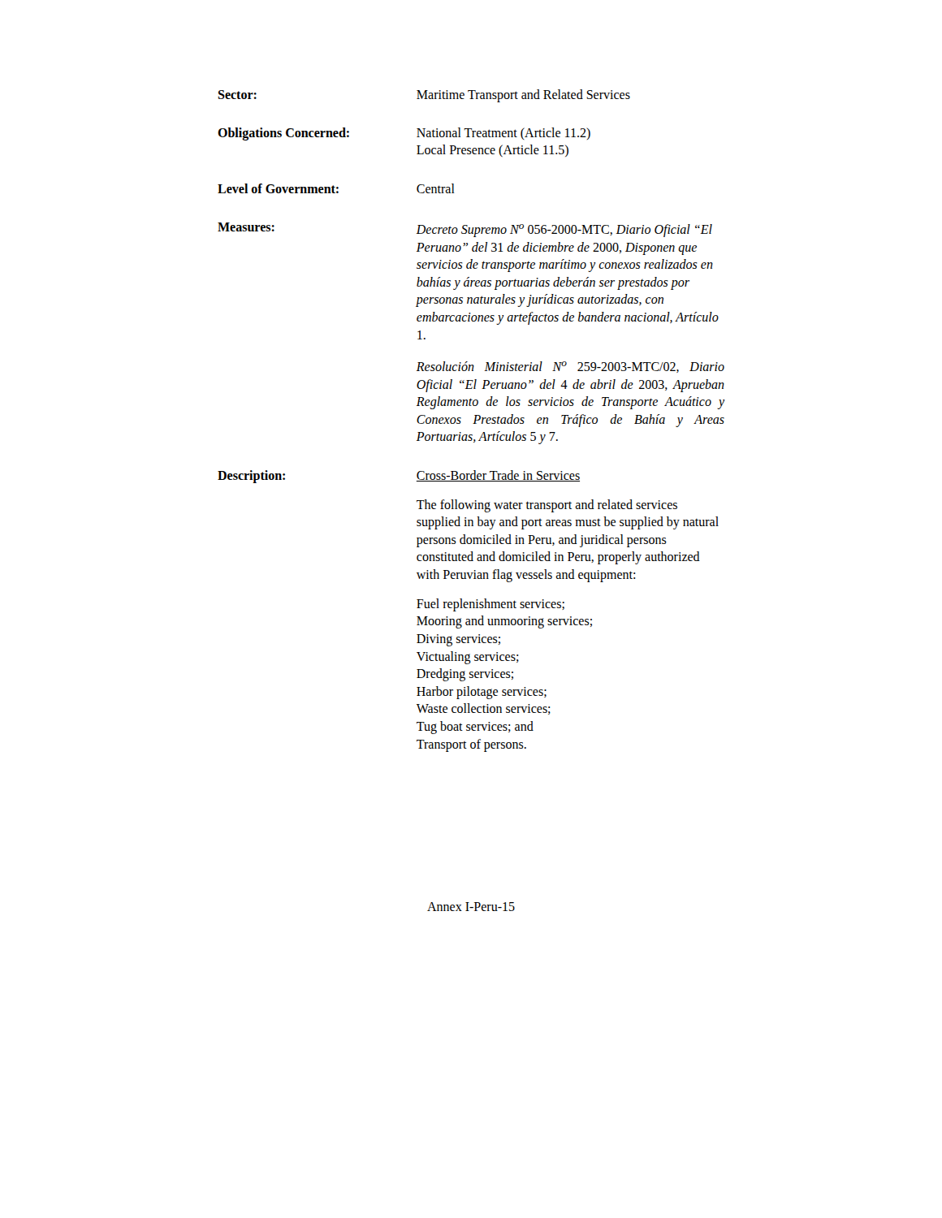| Sector: | Maritime Transport and Related Services |
| Obligations Concerned: | National Treatment (Article 11.2) Local Presence (Article 11.5) |
| Level of Government: | Central |
| Measures: | Decreto Supremo N o 056-2000-MTC, Diario Oficial “El Peruano” del 31 de diciembre de 2000, Disponen que servicios de transporte marítimo y conexos realizados en bahías y áreas portuarias deberán ser prestados por personas naturales y jurídicas autorizadas, con embarcaciones y artefactos de bandera nacional, Artículo 1. Resolución Ministerial N o 259-2003-MTC/02, Diario Oficial “El Peruano” del 4 de abril de 2003, Aprueban Reglamento de los servicios de Transporte Acuático y Conexos Prestados en Tráfico de Bahía y Areas Portuarias, Artículos 5 y 7. |
| Description: | Cross-Border Trade in Services The following water transport and related services supplied in bay and port areas must be supplied by natural persons domiciled in Peru, and juridical persons constituted and domiciled in Peru, properly authorized with Peruvian flag vessels and equipment: Fuel replenishment services; Mooring and unmooring services; Diving services; Victualing services; Dredging services; Harbor pilotage services; Waste collection services; Tug boat services; and Transport of persons. |
Annex I-Peru-15